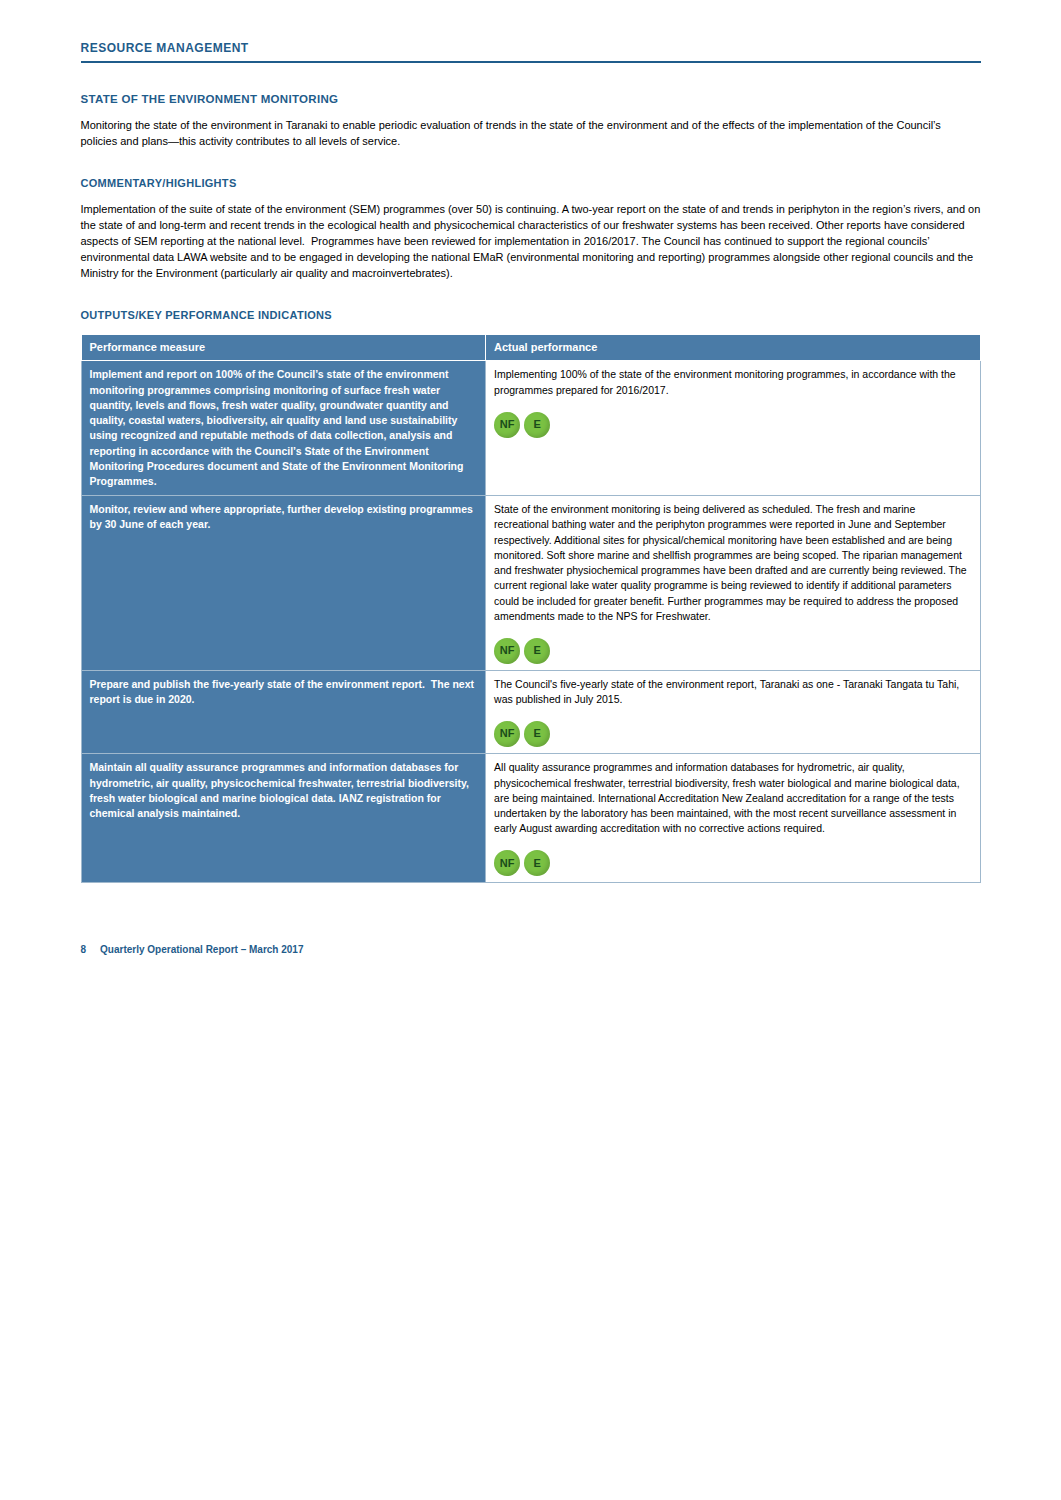Resource Management
State of the Environment Monitoring
Monitoring the state of the environment in Taranaki to enable periodic evaluation of trends in the state of the environment and of the effects of the implementation of the Council’s policies and plans—this activity contributes to all levels of service.
Commentary/Highlights
Implementation of the suite of state of the environment (SEM) programmes (over 50) is continuing. A two-year report on the state of and trends in periphyton in the region’s rivers, and on the state of and long-term and recent trends in the ecological health and physicochemical characteristics of our freshwater systems has been received. Other reports have considered aspects of SEM reporting at the national level. Programmes have been reviewed for implementation in 2016/2017. The Council has continued to support the regional councils’ environmental data LAWA website and to be engaged in developing the national EMaR (environmental monitoring and reporting) programmes alongside other regional councils and the Ministry for the Environment (particularly air quality and macroinvertebrates).
Outputs/Key Performance Indications
| Performance measure | Actual performance |
| --- | --- |
| Implement and report on 100% of the Council’s state of the environment monitoring programmes comprising monitoring of surface fresh water quantity, levels and flows, fresh water quality, groundwater quantity and quality, coastal waters, biodiversity, air quality and land use sustainability using recognized and reputable methods of data collection, analysis and reporting in accordance with the Council’s State of the Environment Monitoring Procedures document and State of the Environment Monitoring Programmes. | Implementing 100% of the state of the environment monitoring programmes, in accordance with the programmes prepared for 2016/2017. NF E |
| Monitor, review and where appropriate, further develop existing programmes by 30 June of each year. | State of the environment monitoring is being delivered as scheduled. The fresh and marine recreational bathing water and the periphyton programmes were reported in June and September respectively. Additional sites for physical/chemical monitoring have been established and are being monitored. Soft shore marine and shellfish programmes are being scoped. The riparian management and freshwater physiochemical programmes have been drafted and are currently being reviewed. The current regional lake water quality programme is being reviewed to identify if additional parameters could be included for greater benefit. Further programmes may be required to address the proposed amendments made to the NPS for Freshwater. NF E |
| Prepare and publish the five-yearly state of the environment report. The next report is due in 2020. | The Council's five-yearly state of the environment report, Taranaki as one - Taranaki Tangata tu Tahi, was published in July 2015. NF E |
| Maintain all quality assurance programmes and information databases for hydrometric, air quality, physicochemical freshwater, terrestrial biodiversity, fresh water biological and marine biological data. IANZ registration for chemical analysis maintained. | All quality assurance programmes and information databases for hydrometric, air quality, physicochemical freshwater, terrestrial biodiversity, fresh water biological and marine biological data, are being maintained. International Accreditation New Zealand accreditation for a range of the tests undertaken by the laboratory has been maintained, with the most recent surveillance assessment in early August awarding accreditation with no corrective actions required. NF E |
8 Quarterly Operational Report – March 2017